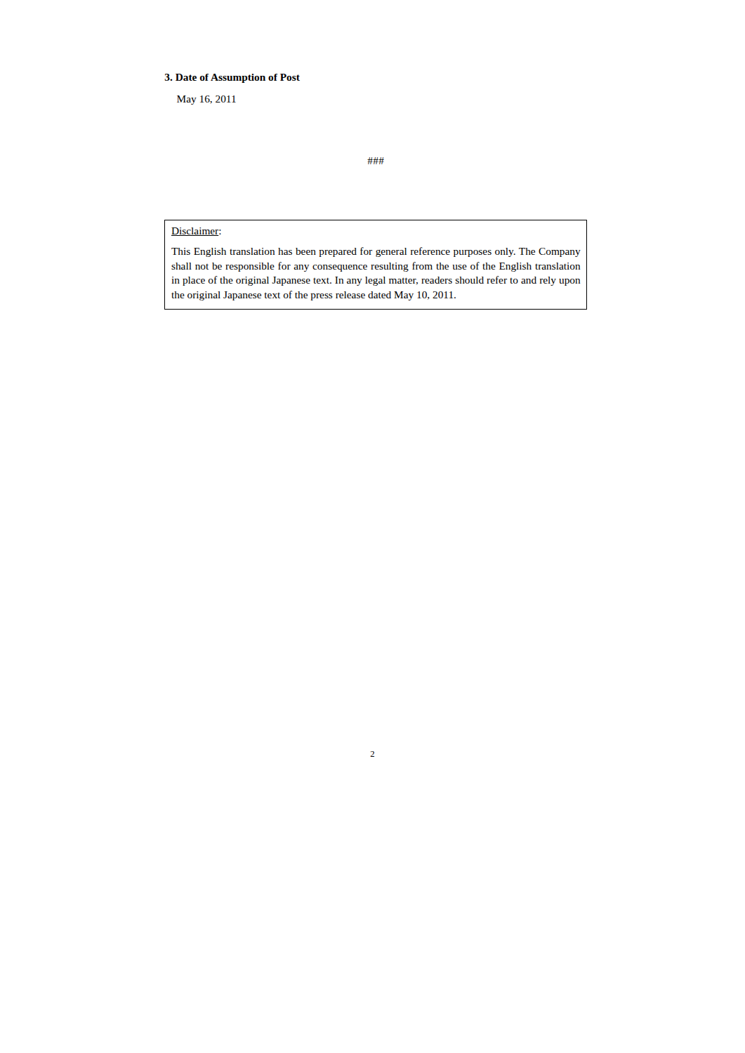3. Date of Assumption of Post
May 16, 2011
###
Disclaimer:
This English translation has been prepared for general reference purposes only. The Company shall not be responsible for any consequence resulting from the use of the English translation in place of the original Japanese text. In any legal matter, readers should refer to and rely upon the original Japanese text of the press release dated May 10, 2011.
2